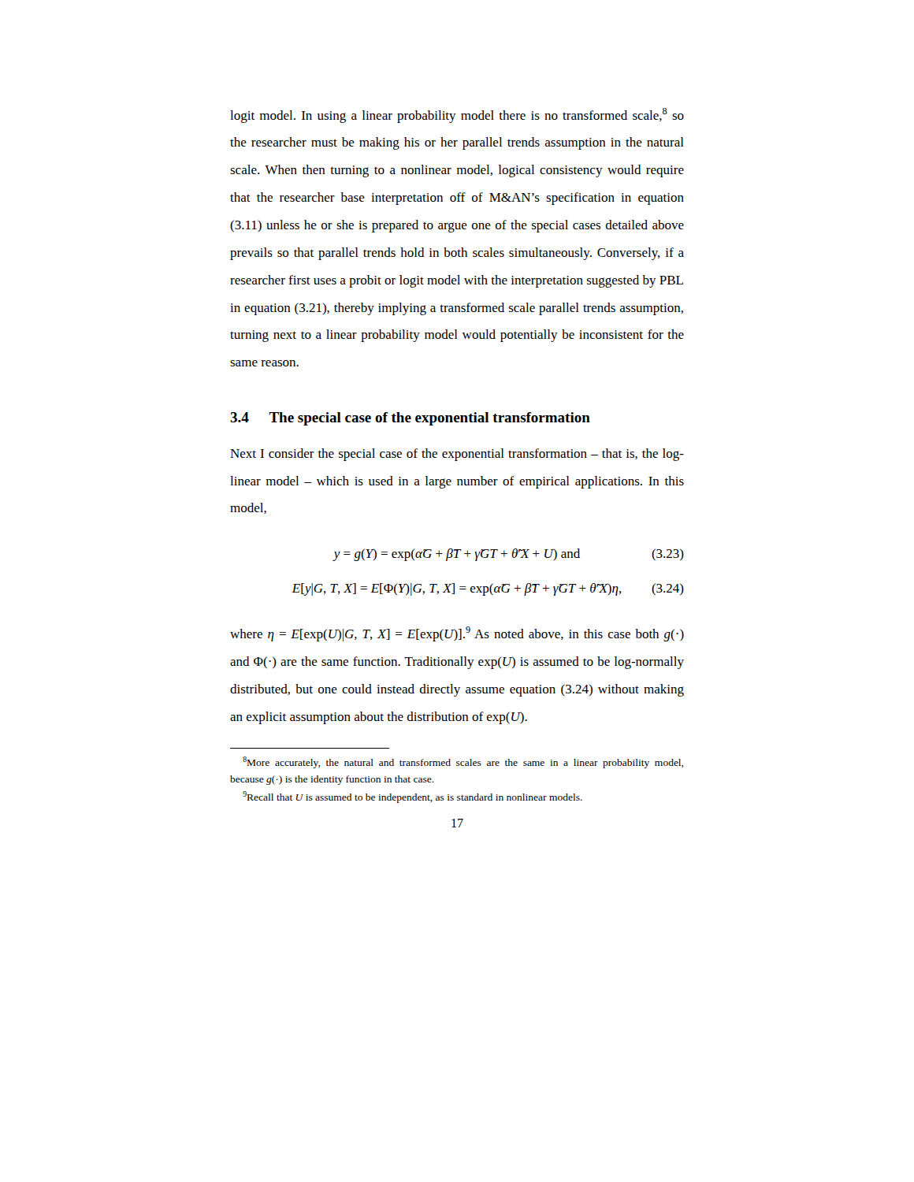logit model. In using a linear probability model there is no transformed scale,8 so the researcher must be making his or her parallel trends assumption in the natural scale. When then turning to a nonlinear model, logical consistency would require that the researcher base interpretation off of M&AN’s specification in equation (3.11) unless he or she is prepared to argue one of the special cases detailed above prevails so that parallel trends hold in both scales simultaneously. Conversely, if a researcher first uses a probit or logit model with the interpretation suggested by PBL in equation (3.21), thereby implying a transformed scale parallel trends assumption, turning next to a linear probability model would potentially be inconsistent for the same reason.
3.4 The special case of the exponential transformation
Next I consider the special case of the exponential transformation – that is, the log-linear model – which is used in a large number of empirical applications. In this model,
y = g(Y) = exp(α̃G + β̃T + γ̃GT + θ̃′X + U) and
(3.23)
E[y|G, T, X] = E[Φ(Y)|G, T, X] = exp(α̃G + β̃T + γ̃GT + θ̃′X)η,
(3.24)
where η = E[exp(U)|G, T, X] = E[exp(U)].9 As noted above, in this case both g(·) and Φ(·) are the same function. Traditionally exp(U) is assumed to be log-normally distributed, but one could instead directly assume equation (3.24) without making an explicit assumption about the distribution of exp(U).
8More accurately, the natural and transformed scales are the same in a linear probability model, because g(·) is the identity function in that case.
9Recall that U is assumed to be independent, as is standard in nonlinear models.
17